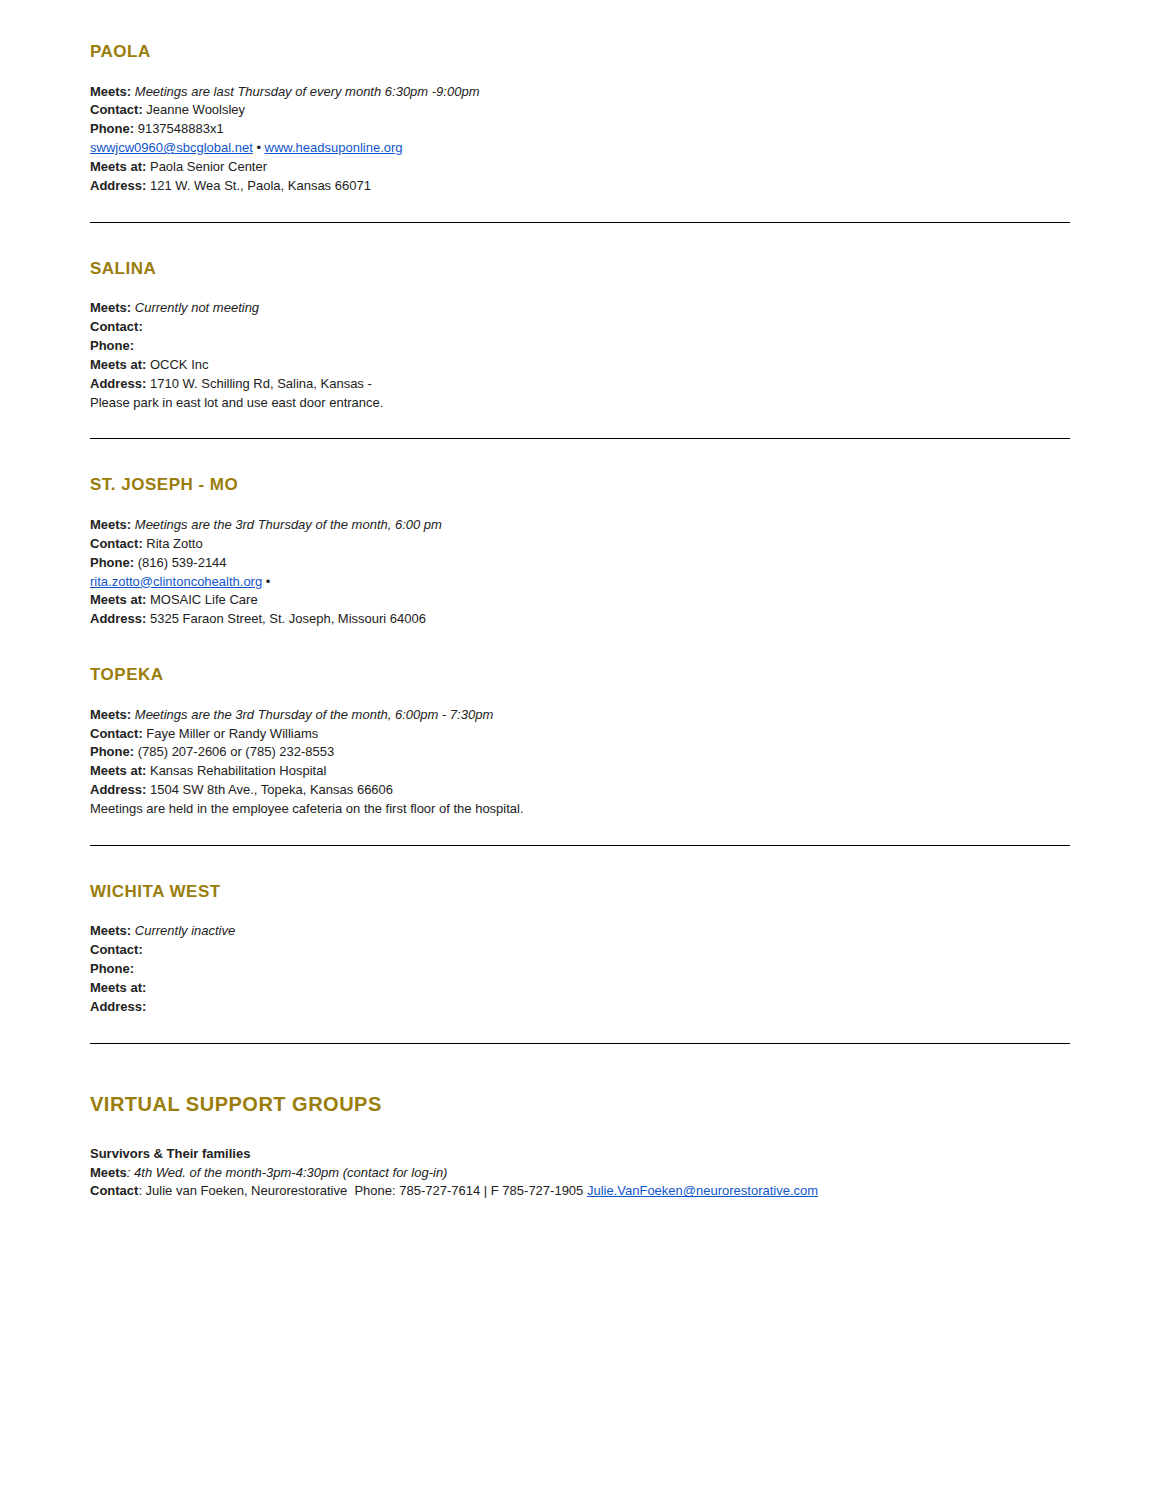PAOLA
Meets: Meetings are last Thursday of every month 6:30pm -9:00pm
Contact: Jeanne Woolsley
Phone: 9137548883x1
swwjcw0960@sbcglobal.net • www.headsuponline.org
Meets at: Paola Senior Center
Address: 121 W. Wea St., Paola, Kansas 66071
SALINA
Meets: Currently not meeting
Contact:
Phone:
Meets at: OCCK Inc
Address: 1710 W. Schilling Rd, Salina, Kansas -
Please park in east lot and use east door entrance.
ST. JOSEPH - MO
Meets: Meetings are the 3rd Thursday of the month, 6:00 pm
Contact: Rita Zotto
Phone: (816) 539-2144
rita.zotto@clintoncohealth.org •
Meets at: MOSAIC Life Care
Address: 5325 Faraon Street, St. Joseph, Missouri 64006
TOPEKA
Meets: Meetings are the 3rd Thursday of the month, 6:00pm - 7:30pm
Contact: Faye Miller or Randy Williams
Phone: (785) 207-2606 or (785) 232-8553
Meets at: Kansas Rehabilitation Hospital
Address: 1504 SW 8th Ave., Topeka, Kansas 66606
Meetings are held in the employee cafeteria on the first floor of the hospital.
WICHITA WEST
Meets: Currently inactive
Contact:
Phone:
Meets at:
Address:
VIRTUAL SUPPORT GROUPS
Survivors & Their families
Meets: 4th Wed. of the month-3pm-4:30pm (contact for log-in)
Contact: Julie van Foeken, Neurorestorative Phone: 785-727-7614 | F 785-727-1905 Julie.VanFoeken@neurorestorative.com